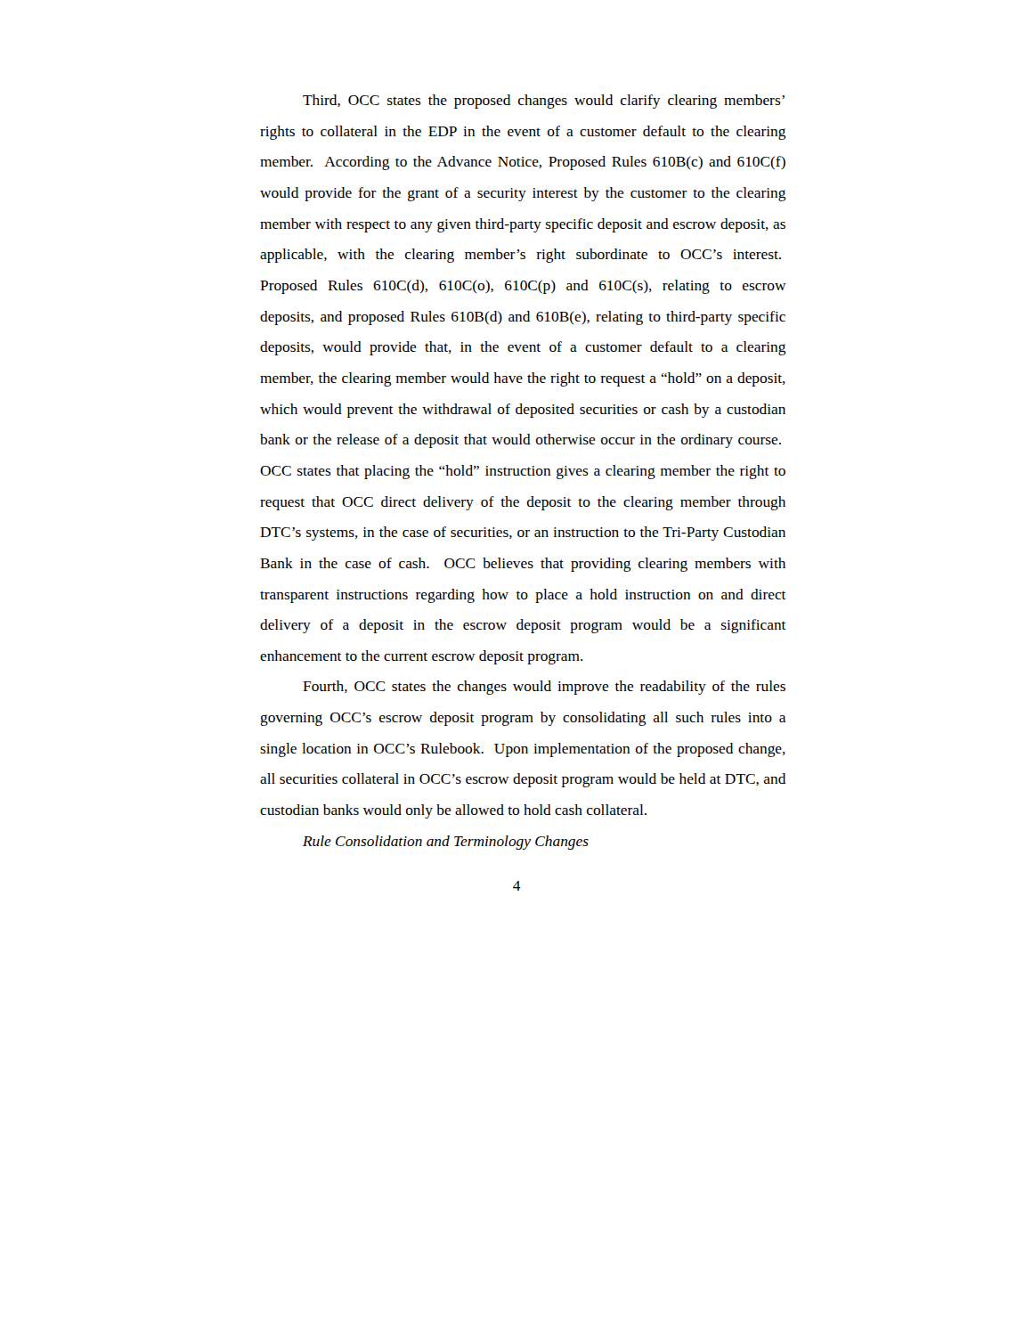Third, OCC states the proposed changes would clarify clearing members’ rights to collateral in the EDP in the event of a customer default to the clearing member. According to the Advance Notice, Proposed Rules 610B(c) and 610C(f) would provide for the grant of a security interest by the customer to the clearing member with respect to any given third-party specific deposit and escrow deposit, as applicable, with the clearing member’s right subordinate to OCC’s interest. Proposed Rules 610C(d), 610C(o), 610C(p) and 610C(s), relating to escrow deposits, and proposed Rules 610B(d) and 610B(e), relating to third-party specific deposits, would provide that, in the event of a customer default to a clearing member, the clearing member would have the right to request a “hold” on a deposit, which would prevent the withdrawal of deposited securities or cash by a custodian bank or the release of a deposit that would otherwise occur in the ordinary course. OCC states that placing the “hold” instruction gives a clearing member the right to request that OCC direct delivery of the deposit to the clearing member through DTC’s systems, in the case of securities, or an instruction to the Tri-Party Custodian Bank in the case of cash. OCC believes that providing clearing members with transparent instructions regarding how to place a hold instruction on and direct delivery of a deposit in the escrow deposit program would be a significant enhancement to the current escrow deposit program.
Fourth, OCC states the changes would improve the readability of the rules governing OCC’s escrow deposit program by consolidating all such rules into a single location in OCC’s Rulebook. Upon implementation of the proposed change, all securities collateral in OCC’s escrow deposit program would be held at DTC, and custodian banks would only be allowed to hold cash collateral.
Rule Consolidation and Terminology Changes
4